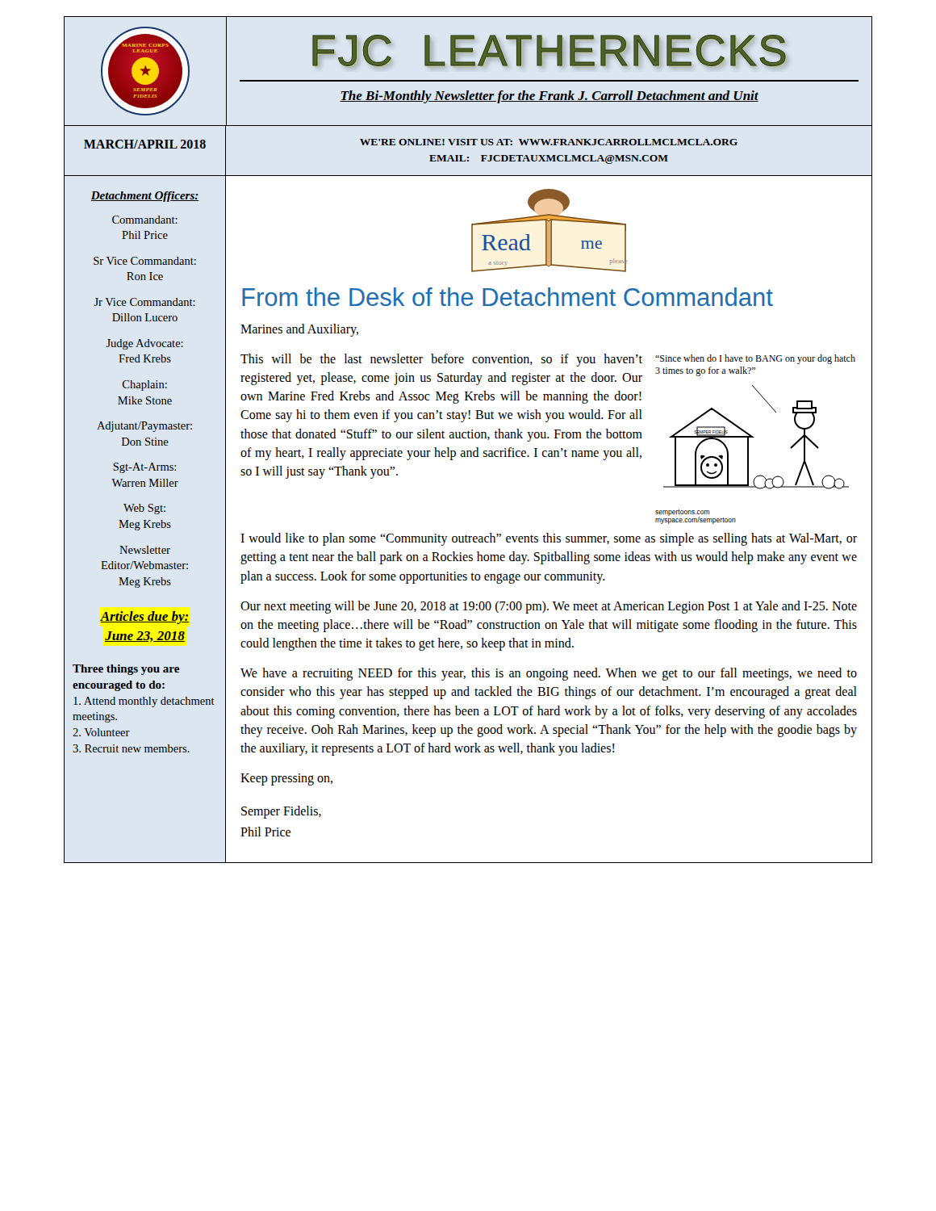MARINE CORPS
LEAGUE ★ SEMPER
FIDELIS
FJC LEATHERNECKS
The Bi-Monthly Newsletter for the Frank J. Carroll Detachment and Unit
MARCH/APRIL 2018
WE'RE ONLINE! VISIT US AT: WWW.FRANKJCARROLLMCLMCLA.ORG
EMAIL: FJCDETAUXMCLMCLA@MSN.COM
Detachment Officers:
Commandant: Phil Price
Sr Vice Commandant: Ron Ice
Jr Vice Commandant: Dillon Lucero
Judge Advocate: Fred Krebs
Chaplain: Mike Stone
Adjutant/Paymaster: Don Stine
Sgt-At-Arms: Warren Miller
Web Sgt: Meg Krebs
Newsletter
Editor/Webmaster: Meg Krebs
Articles due by:
June 23, 2018
Three things you are encouraged to do:
1. Attend monthly detachment meetings.
2. Volunteer
3. Recruit new members.
Read me a story please
From the Desk of the Detachment Commandant
Marines and Auxiliary,
“Since when do I have to BANG on your dog hatch 3 times to go for a walk?”
SEMPER FIDELIS
sempertoons.com
myspace.com/sempertoon
This will be the last newsletter before convention, so if you haven’t registered yet, please, come join us Saturday and register at the door. Our own Marine Fred Krebs and Assoc Meg Krebs will be manning the door! Come say hi to them even if you can’t stay! But we wish you would. For all those that donated “Stuff” to our silent auction, thank you. From the bottom of my heart, I really appreciate your help and sacrifice. I can’t name you all, so I will just say “Thank you”.
I would like to plan some “Community outreach” events this summer, some as simple as selling hats at Wal-Mart, or getting a tent near the ball park on a Rockies home day. Spitballing some ideas with us would help make any event we plan a success. Look for some opportunities to engage our community.
Our next meeting will be June 20, 2018 at 19:00 (7:00 pm). We meet at American Legion Post 1 at Yale and I-25. Note on the meeting place…there will be “Road” construction on Yale that will mitigate some flooding in the future. This could lengthen the time it takes to get here, so keep that in mind.
We have a recruiting NEED for this year, this is an ongoing need. When we get to our fall meetings, we need to consider who this year has stepped up and tackled the BIG things of our detachment. I’m encouraged a great deal about this coming convention, there has been a LOT of hard work by a lot of folks, very deserving of any accolades they receive. Ooh Rah Marines, keep up the good work. A special “Thank You” for the help with the goodie bags by the auxiliary, it represents a LOT of hard work as well, thank you ladies!
Keep pressing on,
Semper Fidelis,
Phil Price